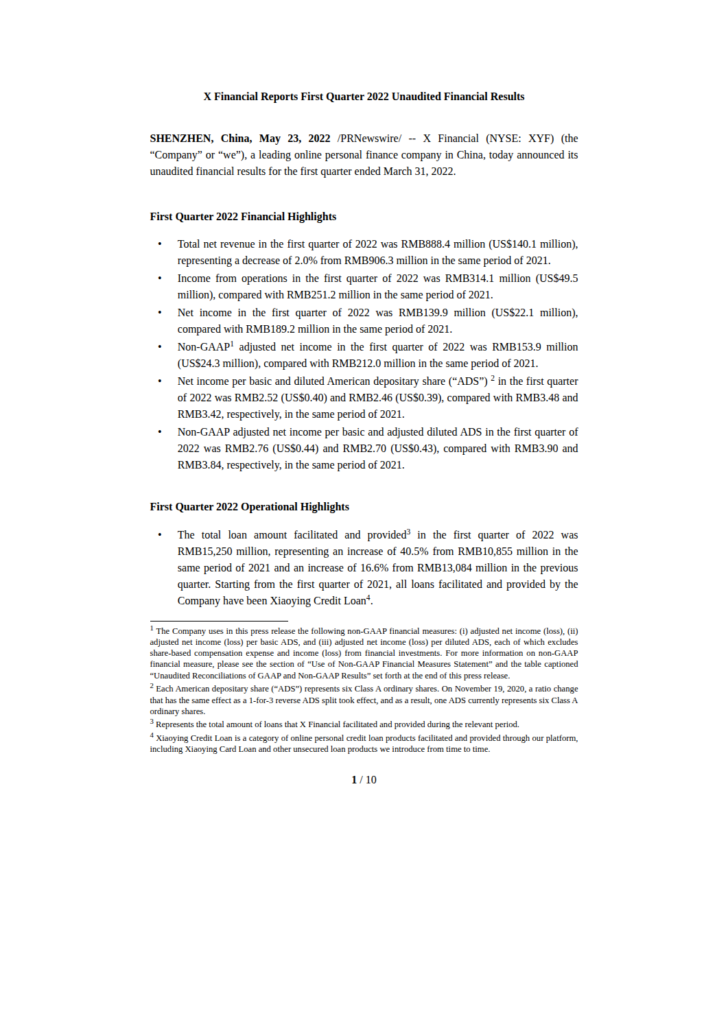X Financial Reports First Quarter 2022 Unaudited Financial Results
SHENZHEN, China, May 23, 2022 /PRNewswire/ -- X Financial (NYSE: XYF) (the “Company” or “we”), a leading online personal finance company in China, today announced its unaudited financial results for the first quarter ended March 31, 2022.
First Quarter 2022 Financial Highlights
Total net revenue in the first quarter of 2022 was RMB888.4 million (US$140.1 million), representing a decrease of 2.0% from RMB906.3 million in the same period of 2021.
Income from operations in the first quarter of 2022 was RMB314.1 million (US$49.5 million), compared with RMB251.2 million in the same period of 2021.
Net income in the first quarter of 2022 was RMB139.9 million (US$22.1 million), compared with RMB189.2 million in the same period of 2021.
Non-GAAP1 adjusted net income in the first quarter of 2022 was RMB153.9 million (US$24.3 million), compared with RMB212.0 million in the same period of 2021.
Net income per basic and diluted American depositary share (“ADS”) 2 in the first quarter of 2022 was RMB2.52 (US$0.40) and RMB2.46 (US$0.39), compared with RMB3.48 and RMB3.42, respectively, in the same period of 2021.
Non-GAAP adjusted net income per basic and adjusted diluted ADS in the first quarter of 2022 was RMB2.76 (US$0.44) and RMB2.70 (US$0.43), compared with RMB3.90 and RMB3.84, respectively, in the same period of 2021.
First Quarter 2022 Operational Highlights
The total loan amount facilitated and provided3 in the first quarter of 2022 was RMB15,250 million, representing an increase of 40.5% from RMB10,855 million in the same period of 2021 and an increase of 16.6% from RMB13,084 million in the previous quarter. Starting from the first quarter of 2021, all loans facilitated and provided by the Company have been Xiaoying Credit Loan4.
1 The Company uses in this press release the following non-GAAP financial measures: (i) adjusted net income (loss), (ii) adjusted net income (loss) per basic ADS, and (iii) adjusted net income (loss) per diluted ADS, each of which excludes share-based compensation expense and income (loss) from financial investments. For more information on non-GAAP financial measure, please see the section of “Use of Non-GAAP Financial Measures Statement” and the table captioned “Unaudited Reconciliations of GAAP and Non-GAAP Results” set forth at the end of this press release.
2 Each American depositary share (“ADS”) represents six Class A ordinary shares. On November 19, 2020, a ratio change that has the same effect as a 1-for-3 reverse ADS split took effect, and as a result, one ADS currently represents six Class A ordinary shares.
3 Represents the total amount of loans that X Financial facilitated and provided during the relevant period.
4 Xiaoying Credit Loan is a category of online personal credit loan products facilitated and provided through our platform, including Xiaoying Card Loan and other unsecured loan products we introduce from time to time.
1 / 10